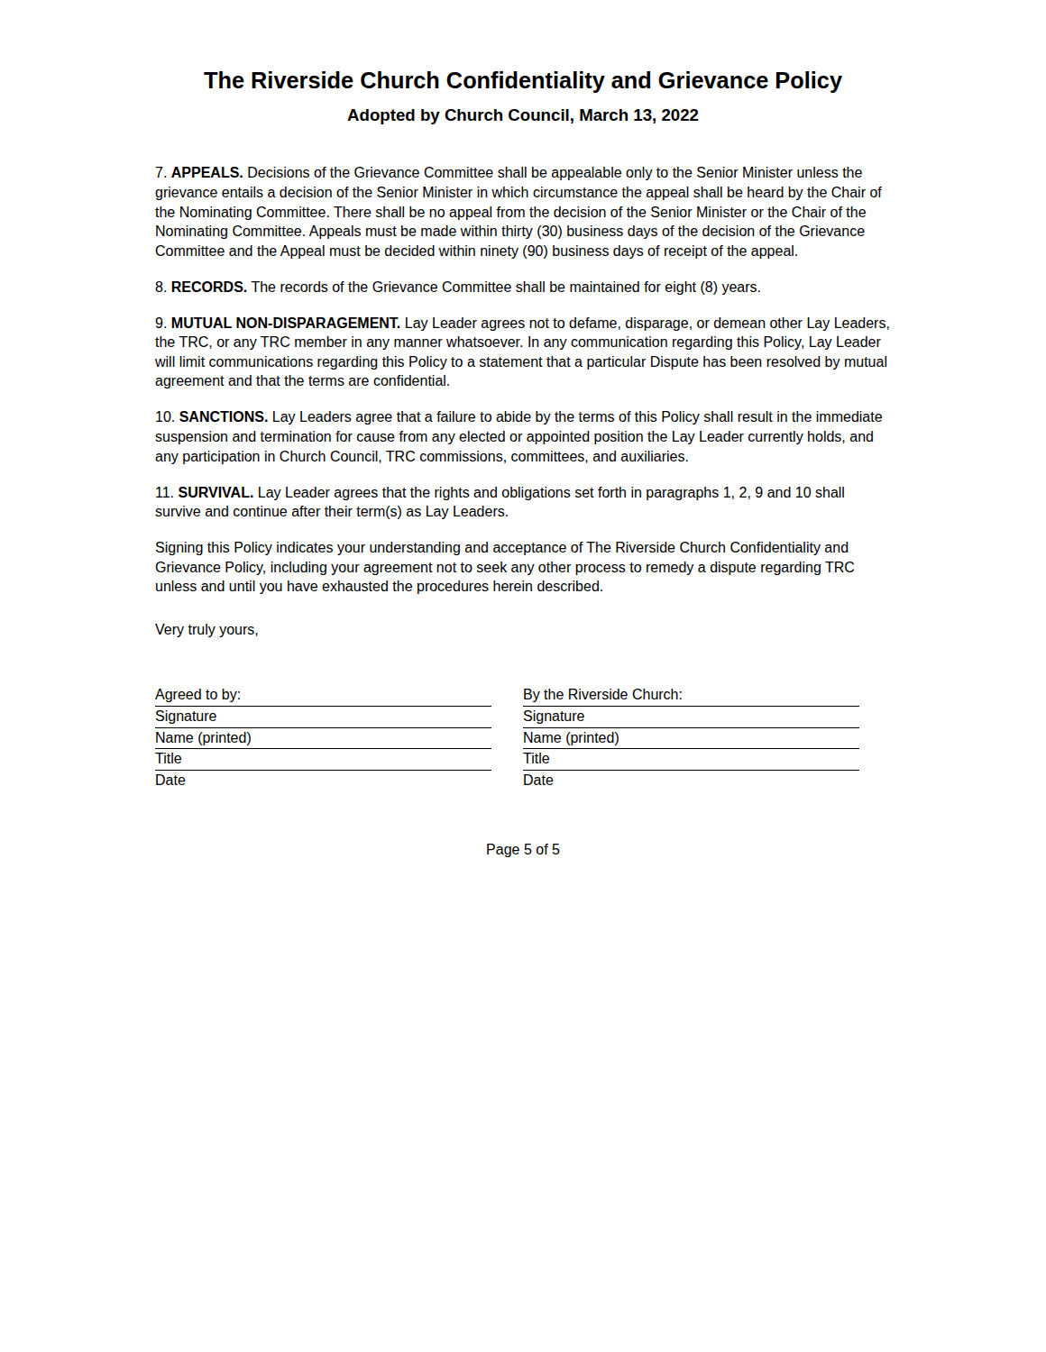The Riverside Church Confidentiality and Grievance Policy
Adopted by Church Council, March 13, 2022
7. APPEALS. Decisions of the Grievance Committee shall be appealable only to the Senior Minister unless the grievance entails a decision of the Senior Minister in which circumstance the appeal shall be heard by the Chair of the Nominating Committee. There shall be no appeal from the decision of the Senior Minister or the Chair of the Nominating Committee. Appeals must be made within thirty (30) business days of the decision of the Grievance Committee and the Appeal must be decided within ninety (90) business days of receipt of the appeal.
8. RECORDS. The records of the Grievance Committee shall be maintained for eight (8) years.
9. MUTUAL NON-DISPARAGEMENT. Lay Leader agrees not to defame, disparage, or demean other Lay Leaders, the TRC, or any TRC member in any manner whatsoever. In any communication regarding this Policy, Lay Leader will limit communications regarding this Policy to a statement that a particular Dispute has been resolved by mutual agreement and that the terms are confidential.
10. SANCTIONS. Lay Leaders agree that a failure to abide by the terms of this Policy shall result in the immediate suspension and termination for cause from any elected or appointed position the Lay Leader currently holds, and any participation in Church Council, TRC commissions, committees, and auxiliaries.
11. SURVIVAL. Lay Leader agrees that the rights and obligations set forth in paragraphs 1, 2, 9 and 10 shall survive and continue after their term(s) as Lay Leaders.
Signing this Policy indicates your understanding and acceptance of The Riverside Church Confidentiality and Grievance Policy, including your agreement not to seek any other process to remedy a dispute regarding TRC unless and until you have exhausted the procedures herein described.
Very truly yours,
| Agreed to by: | By the Riverside Church: |
| Signature | Signature |
| Name (printed) | Name (printed) |
| Title | Title |
| Date | Date |
Page 5 of 5